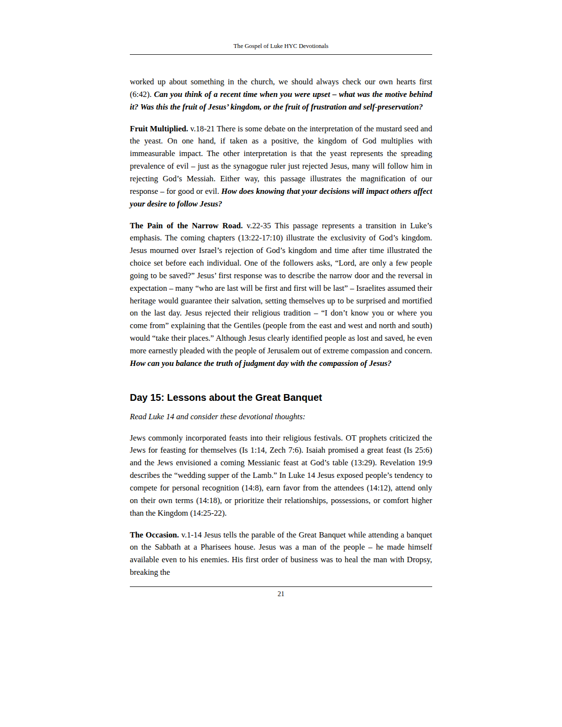The Gospel of Luke HYC Devotionals
worked up about something in the church, we should always check our own hearts first (6:42). Can you think of a recent time when you were upset – what was the motive behind it? Was this the fruit of Jesus’ kingdom, or the fruit of frustration and self-preservation?
Fruit Multiplied. v.18-21 There is some debate on the interpretation of the mustard seed and the yeast. On one hand, if taken as a positive, the kingdom of God multiplies with immeasurable impact. The other interpretation is that the yeast represents the spreading prevalence of evil – just as the synagogue ruler just rejected Jesus, many will follow him in rejecting God’s Messiah. Either way, this passage illustrates the magnification of our response – for good or evil. How does knowing that your decisions will impact others affect your desire to follow Jesus?
The Pain of the Narrow Road. v.22-35 This passage represents a transition in Luke’s emphasis. The coming chapters (13:22-17:10) illustrate the exclusivity of God’s kingdom. Jesus mourned over Israel’s rejection of God’s kingdom and time after time illustrated the choice set before each individual. One of the followers asks, “Lord, are only a few people going to be saved?” Jesus’ first response was to describe the narrow door and the reversal in expectation – many “who are last will be first and first will be last” – Israelites assumed their heritage would guarantee their salvation, setting themselves up to be surprised and mortified on the last day. Jesus rejected their religious tradition – “I don’t know you or where you come from” explaining that the Gentiles (people from the east and west and north and south) would “take their places.” Although Jesus clearly identified people as lost and saved, he even more earnestly pleaded with the people of Jerusalem out of extreme compassion and concern. How can you balance the truth of judgment day with the compassion of Jesus?
Day 15: Lessons about the Great Banquet
Read Luke 14 and consider these devotional thoughts:
Jews commonly incorporated feasts into their religious festivals. OT prophets criticized the Jews for feasting for themselves (Is 1:14, Zech 7:6). Isaiah promised a great feast (Is 25:6) and the Jews envisioned a coming Messianic feast at God’s table (13:29). Revelation 19:9 describes the “wedding supper of the Lamb.” In Luke 14 Jesus exposed people’s tendency to compete for personal recognition (14:8), earn favor from the attendees (14:12), attend only on their own terms (14:18), or prioritize their relationships, possessions, or comfort higher than the Kingdom (14:25-22).
The Occasion. v.1-14 Jesus tells the parable of the Great Banquet while attending a banquet on the Sabbath at a Pharisees house. Jesus was a man of the people – he made himself available even to his enemies. His first order of business was to heal the man with Dropsy, breaking the
21